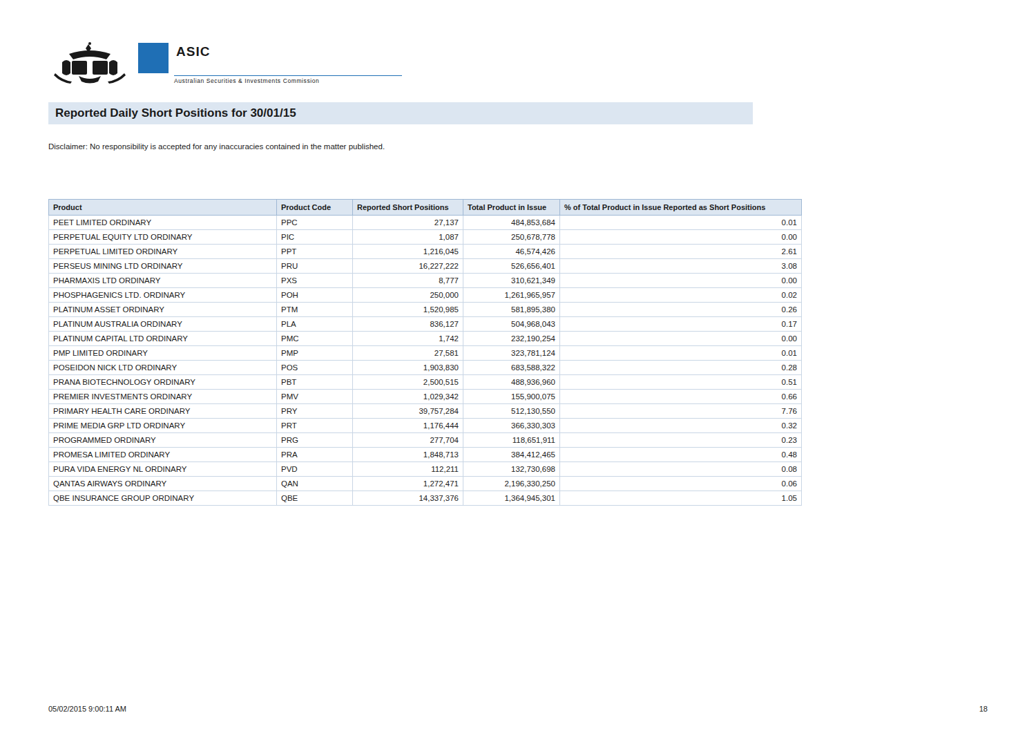ASIC
Australian Securities & Investments Commission
Reported Daily Short Positions for 30/01/15
Disclaimer: No responsibility is accepted for any inaccuracies contained in the matter published.
| Product | Product Code | Reported Short Positions | Total Product in Issue | % of Total Product in Issue Reported as Short Positions |
| --- | --- | --- | --- | --- |
| PEET LIMITED ORDINARY | PPC | 27,137 | 484,853,684 | 0.01 |
| PERPETUAL EQUITY LTD ORDINARY | PIC | 1,087 | 250,678,778 | 0.00 |
| PERPETUAL LIMITED ORDINARY | PPT | 1,216,045 | 46,574,426 | 2.61 |
| PERSEUS MINING LTD ORDINARY | PRU | 16,227,222 | 526,656,401 | 3.08 |
| PHARMAXIS LTD ORDINARY | PXS | 8,777 | 310,621,349 | 0.00 |
| PHOSPHAGENICS LTD. ORDINARY | POH | 250,000 | 1,261,965,957 | 0.02 |
| PLATINUM ASSET ORDINARY | PTM | 1,520,985 | 581,895,380 | 0.26 |
| PLATINUM AUSTRALIA ORDINARY | PLA | 836,127 | 504,968,043 | 0.17 |
| PLATINUM CAPITAL LTD ORDINARY | PMC | 1,742 | 232,190,254 | 0.00 |
| PMP LIMITED ORDINARY | PMP | 27,581 | 323,781,124 | 0.01 |
| POSEIDON NICK LTD ORDINARY | POS | 1,903,830 | 683,588,322 | 0.28 |
| PRANA BIOTECHNOLOGY ORDINARY | PBT | 2,500,515 | 488,936,960 | 0.51 |
| PREMIER INVESTMENTS ORDINARY | PMV | 1,029,342 | 155,900,075 | 0.66 |
| PRIMARY HEALTH CARE ORDINARY | PRY | 39,757,284 | 512,130,550 | 7.76 |
| PRIME MEDIA GRP LTD ORDINARY | PRT | 1,176,444 | 366,330,303 | 0.32 |
| PROGRAMMED ORDINARY | PRG | 277,704 | 118,651,911 | 0.23 |
| PROMESA LIMITED ORDINARY | PRA | 1,848,713 | 384,412,465 | 0.48 |
| PURA VIDA ENERGY NL ORDINARY | PVD | 112,211 | 132,730,698 | 0.08 |
| QANTAS AIRWAYS ORDINARY | QAN | 1,272,471 | 2,196,330,250 | 0.06 |
| QBE INSURANCE GROUP ORDINARY | QBE | 14,337,376 | 1,364,945,301 | 1.05 |
05/02/2015 9:00:11 AM 18